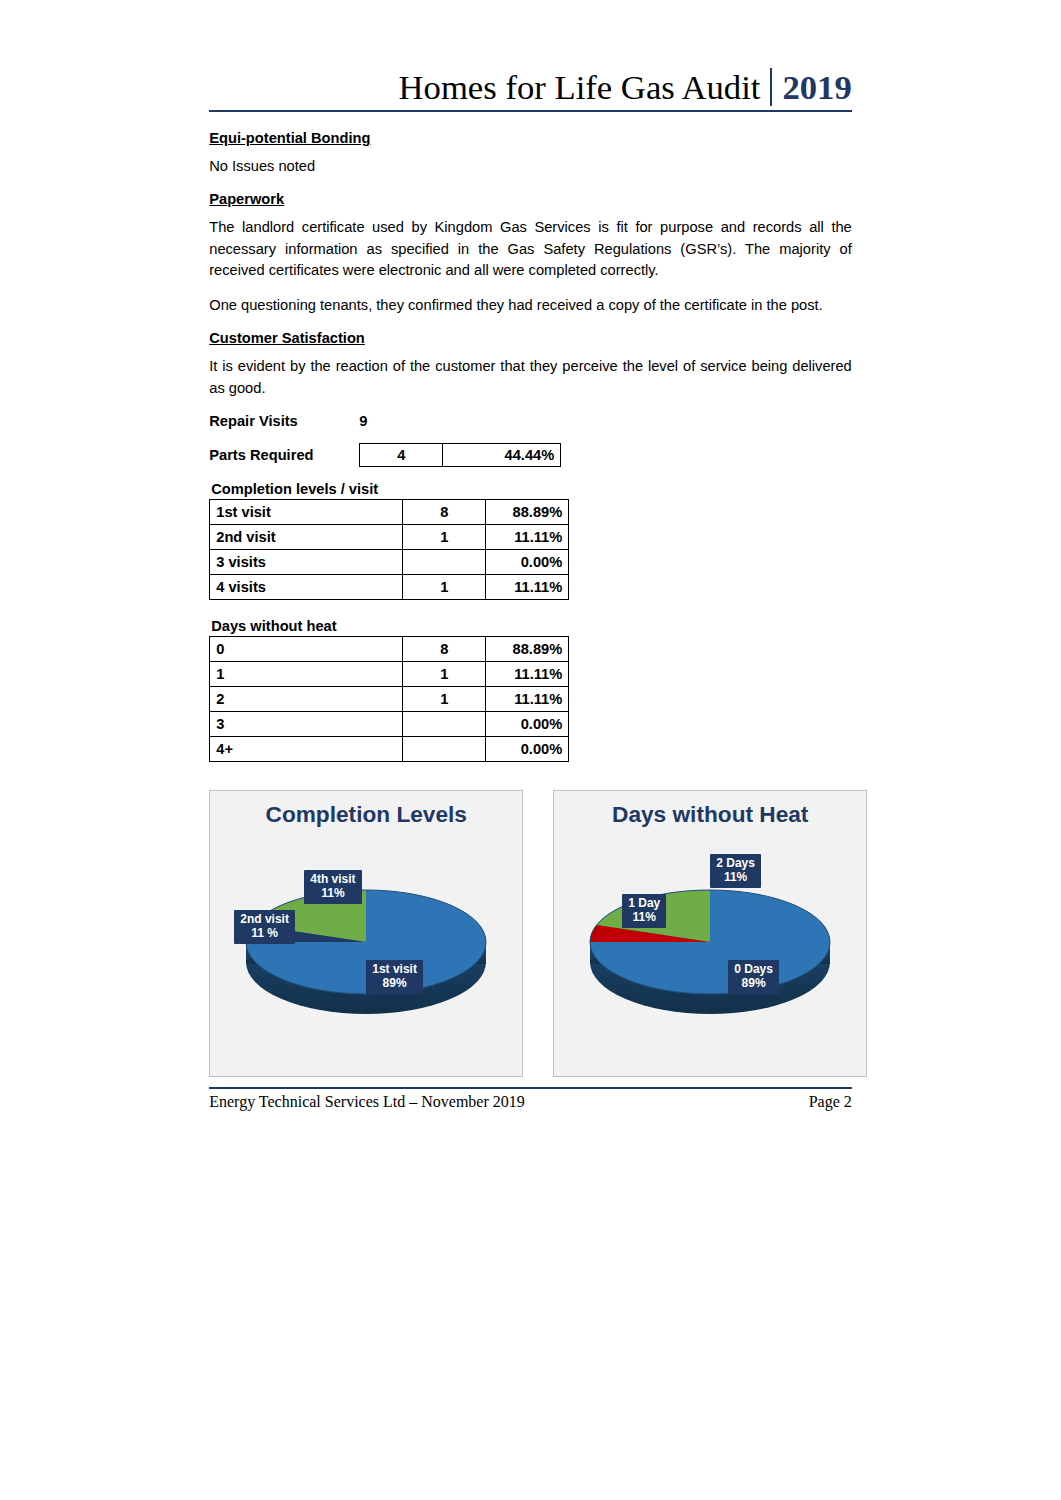Homes for Life Gas Audit 2019
Equi-potential Bonding
No Issues noted
Paperwork
The landlord certificate used by Kingdom Gas Services is fit for purpose and records all the necessary information as specified in the Gas Safety Regulations (GSR’s). The majority of received certificates were electronic and all were completed correctly.
One questioning tenants, they confirmed they had received a copy of the certificate in the post.
Customer Satisfaction
It is evident by the reaction of the customer that they perceive the level of service being delivered as good.
Repair Visits
9
Parts Required
4
44.44%
Completion levels / visit
| 1st visit | 8 | 88.89% |
| 2nd visit | 1 | 11.11% |
| 3 visits | | 0.00% |
| 4 visits | 1 | 11.11% |
Days without heat
| 0 | 8 | 88.89% |
| 1 | 1 | 11.11% |
| 2 | 1 | 11.11% |
| 3 | | 0.00% |
| 4+ | | 0.00% |
Completion Levels
4th visit
11%
2nd visit
11 %
1st visit
89%
Days without Heat
2 Days
11%
1 Day
11%
0 Days
89%
Energy Technical Services Ltd – November 2019 Page 2